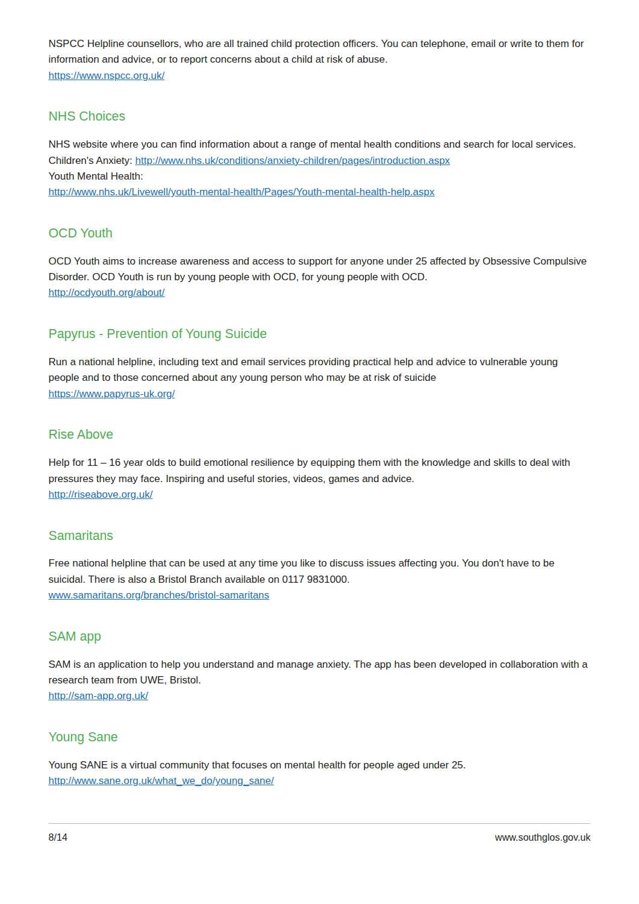NSPCC Helpline counsellors, who are all trained child protection officers. You can telephone, email or write to them for information and advice, or to report concerns about a child at risk of abuse.
https://www.nspcc.org.uk/
NHS Choices
NHS website where you can find information about a range of mental health conditions and search for local services.
Children's Anxiety: http://www.nhs.uk/conditions/anxiety-children/pages/introduction.aspx
Youth Mental Health:
http://www.nhs.uk/Livewell/youth-mental-health/Pages/Youth-mental-health-help.aspx
OCD Youth
OCD Youth aims to increase awareness and access to support for anyone under 25 affected by Obsessive Compulsive Disorder. OCD Youth is run by young people with OCD, for young people with OCD.
http://ocdyouth.org/about/
Papyrus - Prevention of Young Suicide
Run a national helpline, including text and email services providing practical help and advice to vulnerable young people and to those concerned about any young person who may be at risk of suicide
https://www.papyrus-uk.org/
Rise Above
Help for 11 – 16 year olds to build emotional resilience by equipping them with the knowledge and skills to deal with pressures they may face. Inspiring and useful stories, videos, games and advice.
http://riseabove.org.uk/
Samaritans
Free national helpline that can be used at any time you like to discuss issues affecting you. You don't have to be suicidal. There is also a Bristol Branch available on 0117 9831000.
www.samaritans.org/branches/bristol-samaritans
SAM app
SAM is an application to help you understand and manage anxiety. The app has been developed in collaboration with a research team from UWE, Bristol.
http://sam-app.org.uk/
Young Sane
Young SANE is a virtual community that focuses on mental health for people aged under 25.
http://www.sane.org.uk/what_we_do/young_sane/
8/14 www.southglos.gov.uk